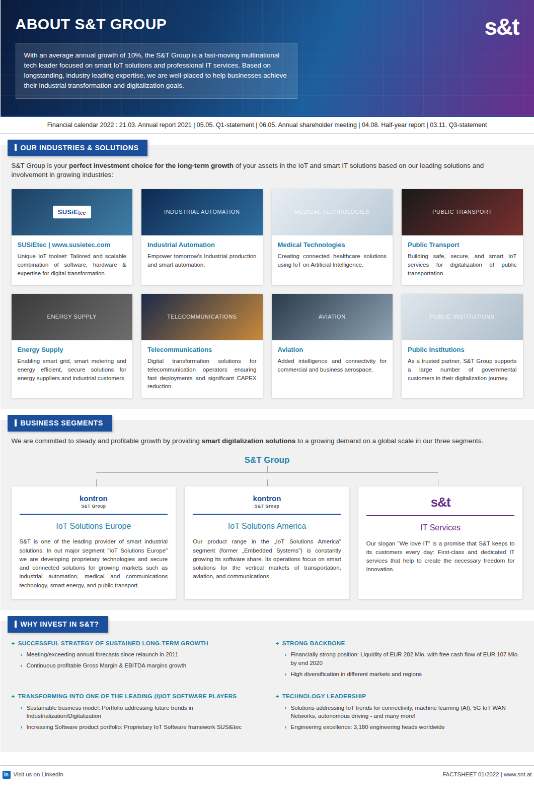s&t
ABOUT S&T GROUP
With an average annual growth of 10%, the S&T Group is a fast-moving multinational tech leader focused on smart IoT solutions and professional IT services. Based on longstanding, industry leading expertise, we are well-placed to help businesses achieve their industrial transformation and digitalization goals.
Financial calendar 2022 : 21.03. Annual report 2021 | 05.05. Q1-statement | 06.05. Annual shareholder meeting | 04.08. Half-year report | 03.11. Q3-statement
OUR INDUSTRIES & SOLUTIONS
S&T Group is your perfect investment choice for the long-term growth of your assets in the IoT and smart IT solutions based on our leading solutions and involvement in growing industries:
SUSiEtec
SUSiEtec | www.susietec.com
Unique IoT toolset: Tailored and scalable combination of software, hardware & expertise for digital transformation.
Industrial Automation
Industrial Automation
Empower tomorrow's Industrial production and smart automation.
Medical Technologies
Medical Technologies
Creating connected healthcare solutions using IoT on Artificial Intelligence.
Public Transport
Public Transport
Building safe, secure, and smart IoT services for digitalization of public transportation.
Energy Supply
Energy Supply
Enabling smart grid, smart metering and energy efficient, secure solutions for energy suppliers and industrial customers.
Telecommunications
Telecommunications
Digital transformation solutions for telecommunication operators ensuring fast deployments and significant CAPEX reduction.
Aviation
Aviation
Added intelligence and connectivity for commercial and business aerospace.
Public Institutions
Public Institutions
As a trusted partner, S&T Group supports a large number of governmental customers in their digitalization journey.
BUSINESS SEGMENTS
We are committed to steady and profitable growth by providing smart digitalization solutions to a growing demand on a global scale in our three segments.
S&T Group
kontronS&T Group
IoT Solutions Europe
S&T is one of the leading provider of smart industrial solutions. In out major segment "IoT Solutions Europe" we are developing proprietary technologies and secure and connected solutions for growing markets such as industrial automation, medical and communications technology, smart energy, and public transport.
kontronS&T Group
IoT Solutions America
Our product range in the „IoT Solutions America" segment (former „Embedded Systems") is constantly growing its software share. Its operations focus on smart solutions for the vertical markets of transportation, aviation, and communications.
s&t
IT Services
Our slogan "We love IT" is a promise that S&T keeps to its customers every day: First-class and dedicated IT services that help to create the necessary freedom for innovation.
WHY INVEST IN S&T?
Successful strategy of sustained long-term growth
Meeting/exceeding annual forecasts since relaunch in 2011
Continuous profitable Gross Margin & EBITDA margins growth
Strong backbone
Financially strong position: Liquidity of EUR 282 Mio. with free cash flow of EUR 107 Mio. by end 2020
High diversification in different markets and regions
Transforming into one of the leading (I)IoT software players
Sustainable business model: Portfolio addressing future trends in Industrialization/Digitalization
Increasing Software product portfolio: Proprietary IoT Software framework SUSiEtec
Technology leadership
Solutions addressing IoT trends for connectivity, machine learning (AI), 5G IoT WAN Networks, autonomous driving - and many more!
Engineering excellence: 3,180 engineering heads worldwide
in Visit us on LinkedIn FACTSHEET 01/2022 | www.snt.at